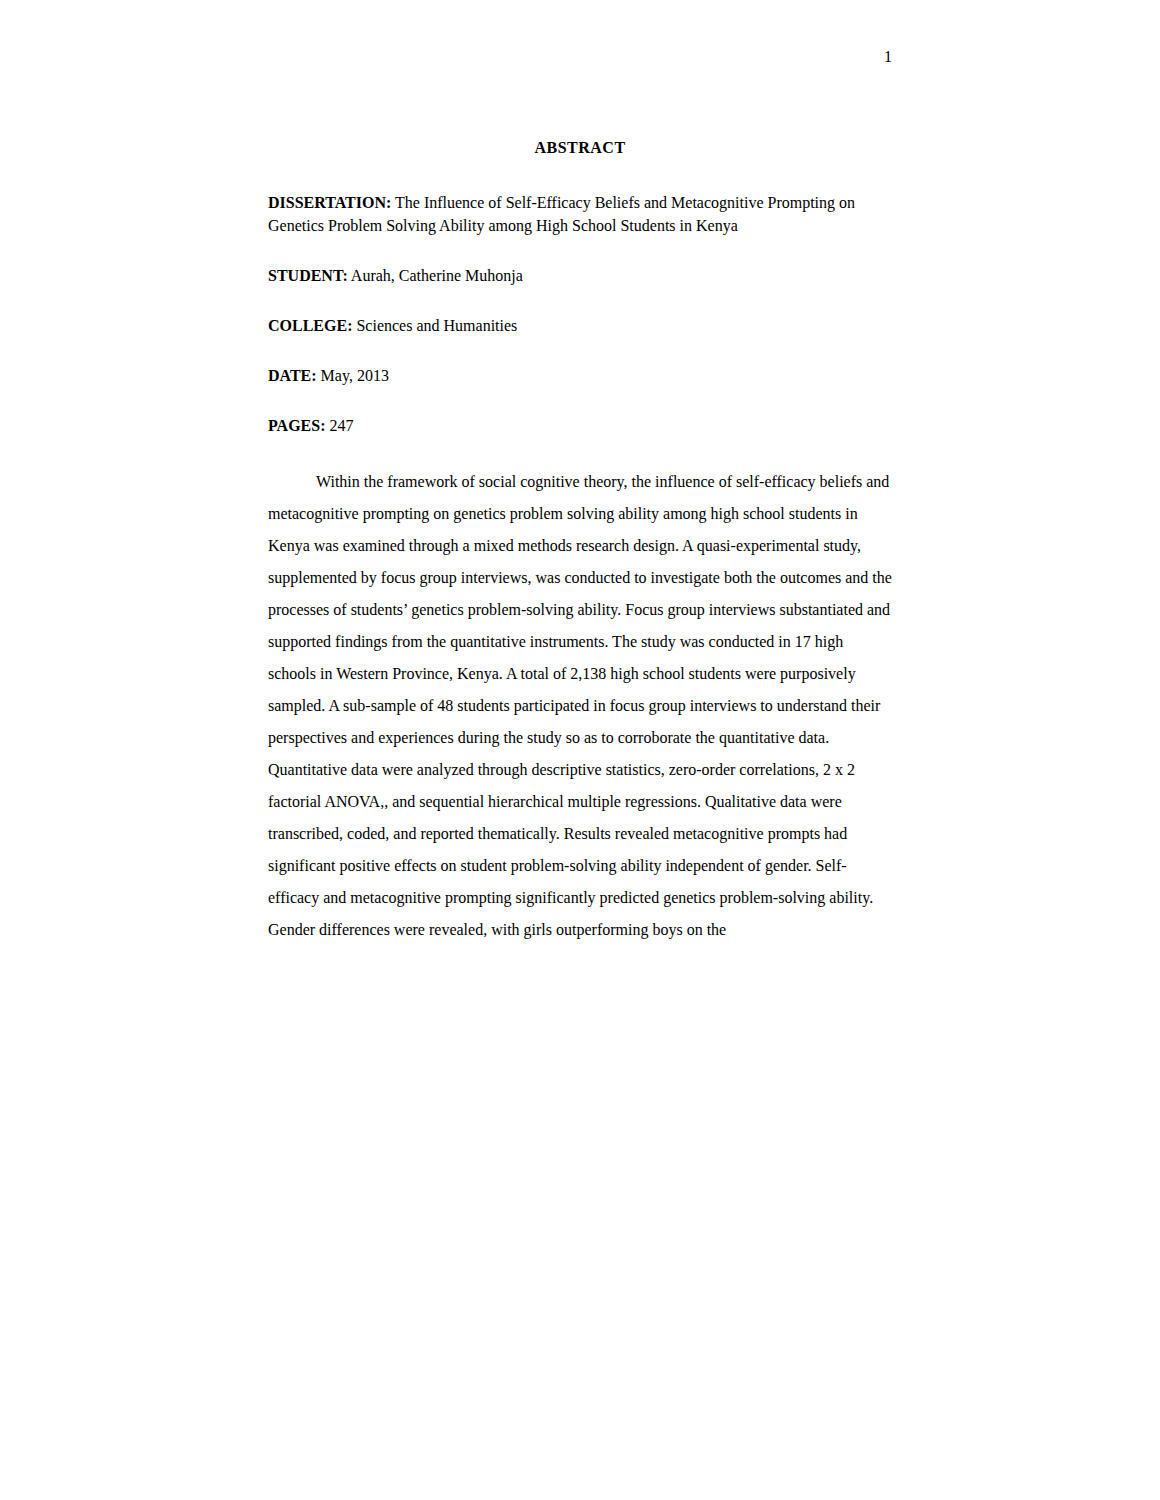1
ABSTRACT
DISSERTATION: The Influence of Self-Efficacy Beliefs and Metacognitive Prompting on Genetics Problem Solving Ability among High School Students in Kenya
STUDENT: Aurah, Catherine Muhonja
COLLEGE: Sciences and Humanities
DATE: May, 2013
PAGES: 247
Within the framework of social cognitive theory, the influence of self-efficacy beliefs and metacognitive prompting on genetics problem solving ability among high school students in Kenya was examined through a mixed methods research design. A quasi-experimental study, supplemented by focus group interviews, was conducted to investigate both the outcomes and the processes of students’ genetics problem-solving ability. Focus group interviews substantiated and supported findings from the quantitative instruments. The study was conducted in 17 high schools in Western Province, Kenya. A total of 2,138 high school students were purposively sampled. A sub-sample of 48 students participated in focus group interviews to understand their perspectives and experiences during the study so as to corroborate the quantitative data. Quantitative data were analyzed through descriptive statistics, zero-order correlations, 2 x 2 factorial ANOVA,, and sequential hierarchical multiple regressions. Qualitative data were transcribed, coded, and reported thematically. Results revealed metacognitive prompts had significant positive effects on student problem-solving ability independent of gender. Self-efficacy and metacognitive prompting significantly predicted genetics problem-solving ability. Gender differences were revealed, with girls outperforming boys on the